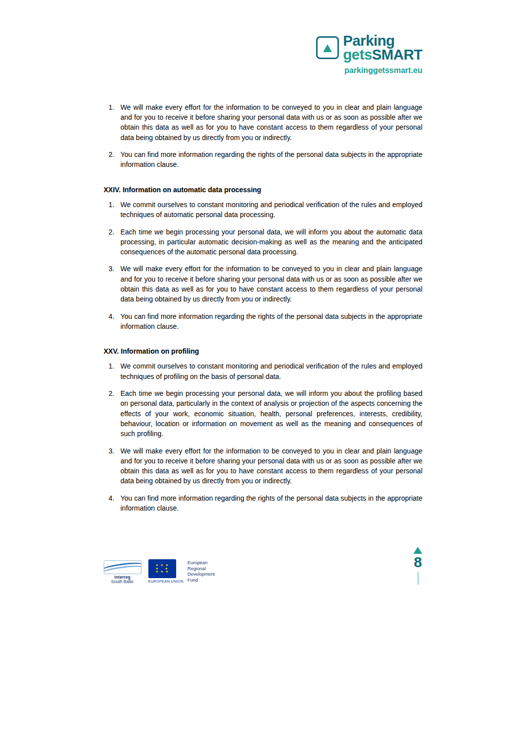Parking
gets SMART
parkinggetssmart.eu
We will make every effort for the information to be conveyed to you in clear and plain language and for you to receive it before sharing your personal data with us or as soon as possible after we obtain this data as well as for you to have constant access to them regardless of your personal data being obtained by us directly from you or indirectly.
You can find more information regarding the rights of the personal data subjects in the appropriate information clause.
XXIV. Information on automatic data processing
We commit ourselves to constant monitoring and periodical verification of the rules and employed techniques of automatic personal data processing.
Each time we begin processing your personal data, we will inform you about the automatic data processing, in particular automatic decision-making as well as the meaning and the anticipated consequences of the automatic personal data processing.
We will make every effort for the information to be conveyed to you in clear and plain language and for you to receive it before sharing your personal data with us or as soon as possible after we obtain this data as well as for you to have constant access to them regardless of your personal data being obtained by us directly from you or indirectly.
You can find more information regarding the rights of the personal data subjects in the appropriate information clause.
XXV. Information on profiling
We commit ourselves to constant monitoring and periodical verification of the rules and employed techniques of profiling on the basis of personal data.
Each time we begin processing your personal data, we will inform you about the profiling based on personal data, particularly in the context of analysis or projection of the aspects concerning the effects of your work, economic situation, health, personal preferences, interests, credibility, behaviour, location or information on movement as well as the meaning and consequences of such profiling.
We will make every effort for the information to be conveyed to you in clear and plain language and for you to receive it before sharing your personal data with us or as soon as possible after we obtain this data as well as for you to have constant access to them regardless of your personal data being obtained by us directly from you or indirectly.
You can find more information regarding the rights of the personal data subjects in the appropriate information clause.
Interreg South Baltic
★ ★ ★
★ ★
★ ★ ★
EUROPEAN UNION
European
Regional
Development
Fund
8